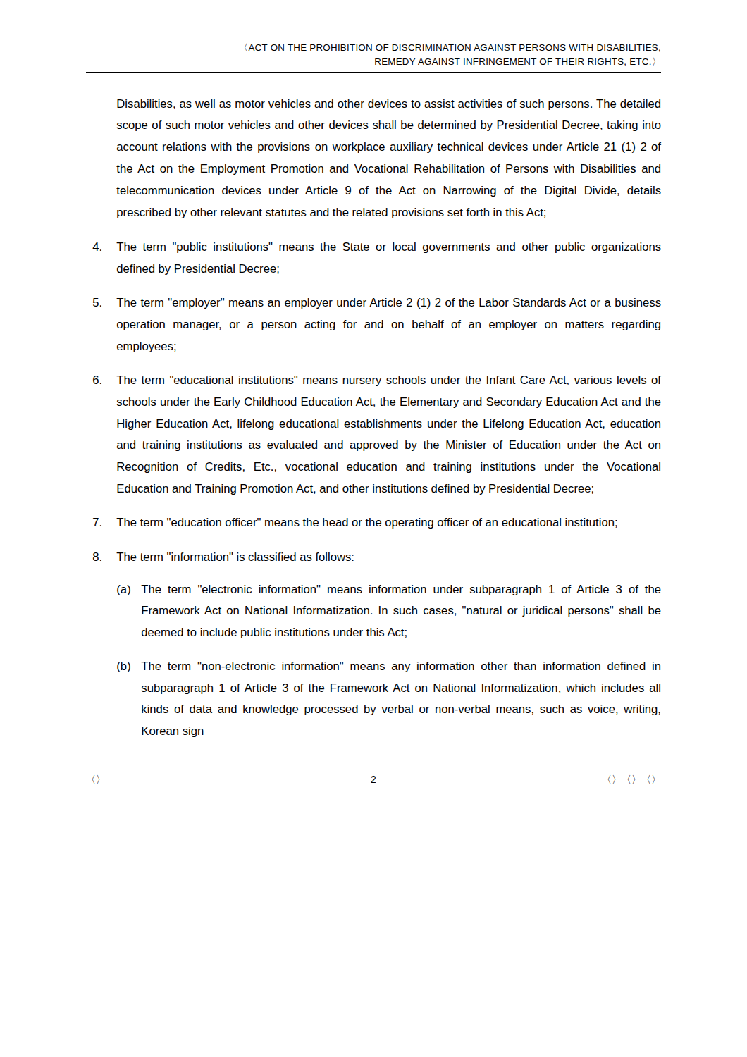〈ACT ON THE PROHIBITION OF DISCRIMINATION AGAINST PERSONS WITH DISABILITIES, REMEDY AGAINST INFRINGEMENT OF THEIR RIGHTS, ETC.〉
Disabilities, as well as motor vehicles and other devices to assist activities of such persons. The detailed scope of such motor vehicles and other devices shall be determined by Presidential Decree, taking into account relations with the provisions on workplace auxiliary technical devices under Article 21 (1) 2 of the Act on the Employment Promotion and Vocational Rehabilitation of Persons with Disabilities and telecommunication devices under Article 9 of the Act on Narrowing of the Digital Divide, details prescribed by other relevant statutes and the related provisions set forth in this Act;
4. The term "public institutions" means the State or local governments and other public organizations defined by Presidential Decree;
5. The term "employer" means an employer under Article 2 (1) 2 of the Labor Standards Act or a business operation manager, or a person acting for and on behalf of an employer on matters regarding employees;
6. The term "educational institutions" means nursery schools under the Infant Care Act, various levels of schools under the Early Childhood Education Act, the Elementary and Secondary Education Act and the Higher Education Act, lifelong educational establishments under the Lifelong Education Act, education and training institutions as evaluated and approved by the Minister of Education under the Act on Recognition of Credits, Etc., vocational education and training institutions under the Vocational Education and Training Promotion Act, and other institutions defined by Presidential Decree;
7. The term "education officer" means the head or the operating officer of an educational institution;
8. The term "information" is classified as follows:
(a) The term "electronic information" means information under subparagraph 1 of Article 3 of the Framework Act on National Informatization. In such cases, "natural or juridical persons" shall be deemed to include public institutions under this Act;
(b) The term "non-electronic information" means any information other than information defined in subparagraph 1 of Article 3 of the Framework Act on National Informatization, which includes all kinds of data and knowledge processed by verbal or non-verbal means, such as voice, writing, Korean sign
〈〉 2 〈〉〈〉〈〉